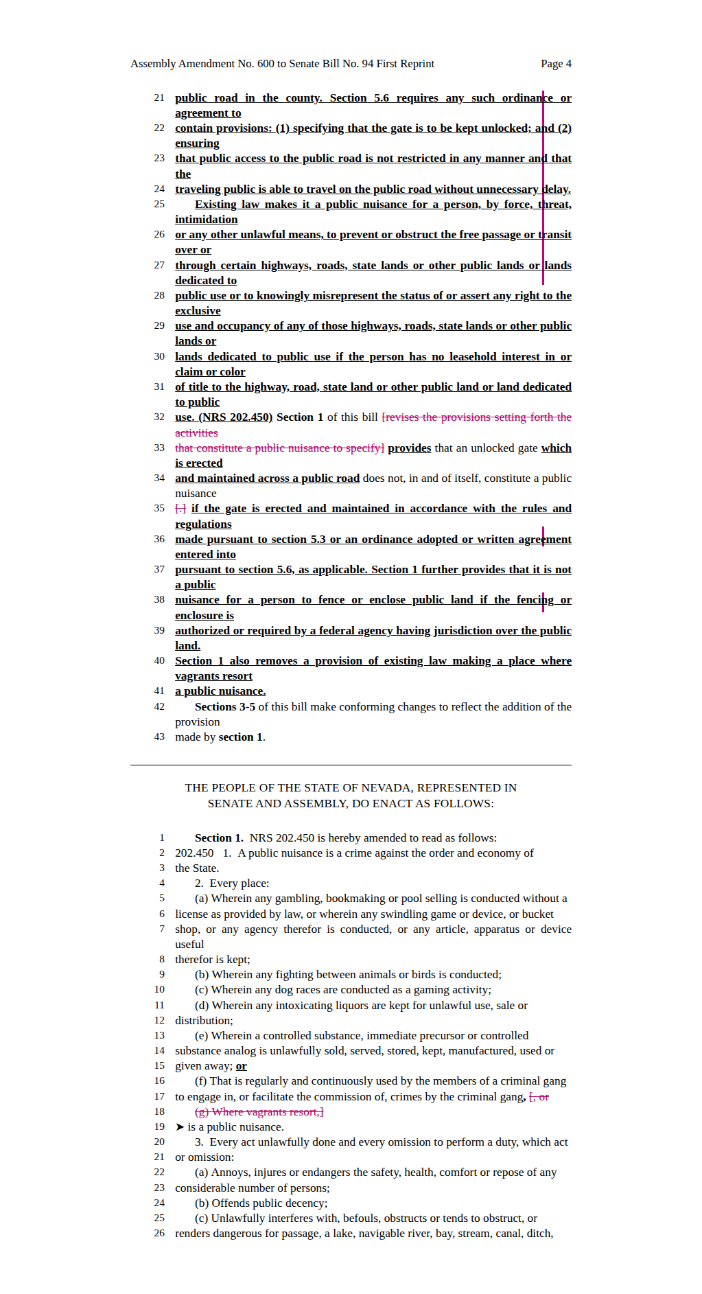Assembly Amendment No. 600 to Senate Bill No. 94 First Reprint
Page 4
21
public road in the county. Section 5.6 requires any such ordinance or agreement to
22
contain provisions: (1) specifying that the gate is to be kept unlocked; and (2) ensuring
23
that public access to the public road is not restricted in any manner and that the
24
traveling public is able to travel on the public road without unnecessary delay.
25
Existing law makes it a public nuisance for a person, by force, threat, intimidation
26
or any other unlawful means, to prevent or obstruct the free passage or transit over or
27
through certain highways, roads, state lands or other public lands or lands dedicated to
28
public use or to knowingly misrepresent the status of or assert any right to the exclusive
29
use and occupancy of any of those highways, roads, state lands or other public lands or
30
lands dedicated to public use if the person has no leasehold interest in or claim or color
31
of title to the highway, road, state land or other public land or land dedicated to public
32
use. (NRS 202.450) Section 1 of this bill [revises the provisions setting forth the activities
33
that constitute a public nuisance to specify] provides that an unlocked gate which is erected
34
and maintained across a public road does not, in and of itself, constitute a public nuisance
35
[.] if the gate is erected and maintained in accordance with the rules and regulations
36
made pursuant to section 5.3 or an ordinance adopted or written agreement entered into
37
pursuant to section 5.6, as applicable. Section 1 further provides that it is not a public
38
nuisance for a person to fence or enclose public land if the fencing or enclosure is
39
authorized or required by a federal agency having jurisdiction over the public land.
40
Section 1 also removes a provision of existing law making a place where vagrants resort
41
a public nuisance.
42
Sections 3-5 of this bill make conforming changes to reflect the addition of the provision
43
made by section 1.
THE PEOPLE OF THE STATE OF NEVADA, REPRESENTED IN
SENATE AND ASSEMBLY, DO ENACT AS FOLLOWS:
1
Section 1. NRS 202.450 is hereby amended to read as follows:
2
202.450 1. A public nuisance is a crime against the order and economy of
3
the State.
4
2. Every place:
5
(a) Wherein any gambling, bookmaking or pool selling is conducted without a
6
license as provided by law, or wherein any swindling game or device, or bucket
7
shop, or any agency therefor is conducted, or any article, apparatus or device useful
8
therefor is kept;
9
(b) Wherein any fighting between animals or birds is conducted;
10
(c) Wherein any dog races are conducted as a gaming activity;
11
(d) Wherein any intoxicating liquors are kept for unlawful use, sale or
12
distribution;
13
(e) Wherein a controlled substance, immediate precursor or controlled
14
substance analog is unlawfully sold, served, stored, kept, manufactured, used or
15
given away; or
16
(f) That is regularly and continuously used by the members of a criminal gang
17
to engage in, or facilitate the commission of, crimes by the criminal gang, [, or
18
(g) Where vagrants resort,]
19
➤ is a public nuisance.
20
3. Every act unlawfully done and every omission to perform a duty, which act
21
or omission:
22
(a) Annoys, injures or endangers the safety, health, comfort or repose of any
23
considerable number of persons;
24
(b) Offends public decency;
25
(c) Unlawfully interferes with, befouls, obstructs or tends to obstruct, or
26
renders dangerous for passage, a lake, navigable river, bay, stream, canal, ditch,